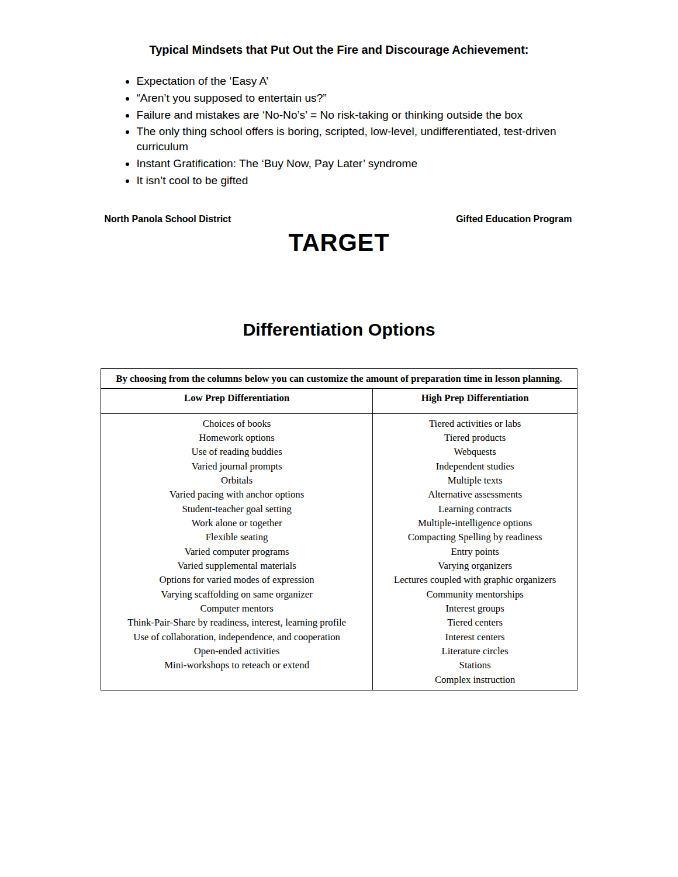Typical Mindsets that Put Out the Fire and Discourage Achievement:
Expectation of the ‘Easy A’
“Aren’t you supposed to entertain us?”
Failure and mistakes are ‘No-No’s’ = No risk-taking or thinking outside the box
The only thing school offers is boring, scripted, low-level, undifferentiated, test-driven curriculum
Instant Gratification: The ‘Buy Now, Pay Later’ syndrome
It isn’t cool to be gifted
North Panola School District Gifted Education Program
TARGET
Differentiation Options
| By choosing from the columns below you can customize the amount of preparation time in lesson planning. |
| --- |
| Low Prep Differentiation | High Prep Differentiation |
| Choices of books Homework options Use of reading buddies Varied journal prompts Orbitals Varied pacing with anchor options Student-teacher goal setting Work alone or together Flexible seating Varied computer programs Varied supplemental materials Options for varied modes of expression Varying scaffolding on same organizer Computer mentors Think-Pair-Share by readiness, interest, learning profile Use of collaboration, independence, and cooperation Open-ended activities Mini-workshops to reteach or extend | Tiered activities or labs Tiered products Webquests Independent studies Multiple texts Alternative assessments Learning contracts Multiple-intelligence options Compacting Spelling by readiness Entry points Varying organizers Lectures coupled with graphic organizers Community mentorships Interest groups Tiered centers Interest centers Literature circles Stations Complex instruction |